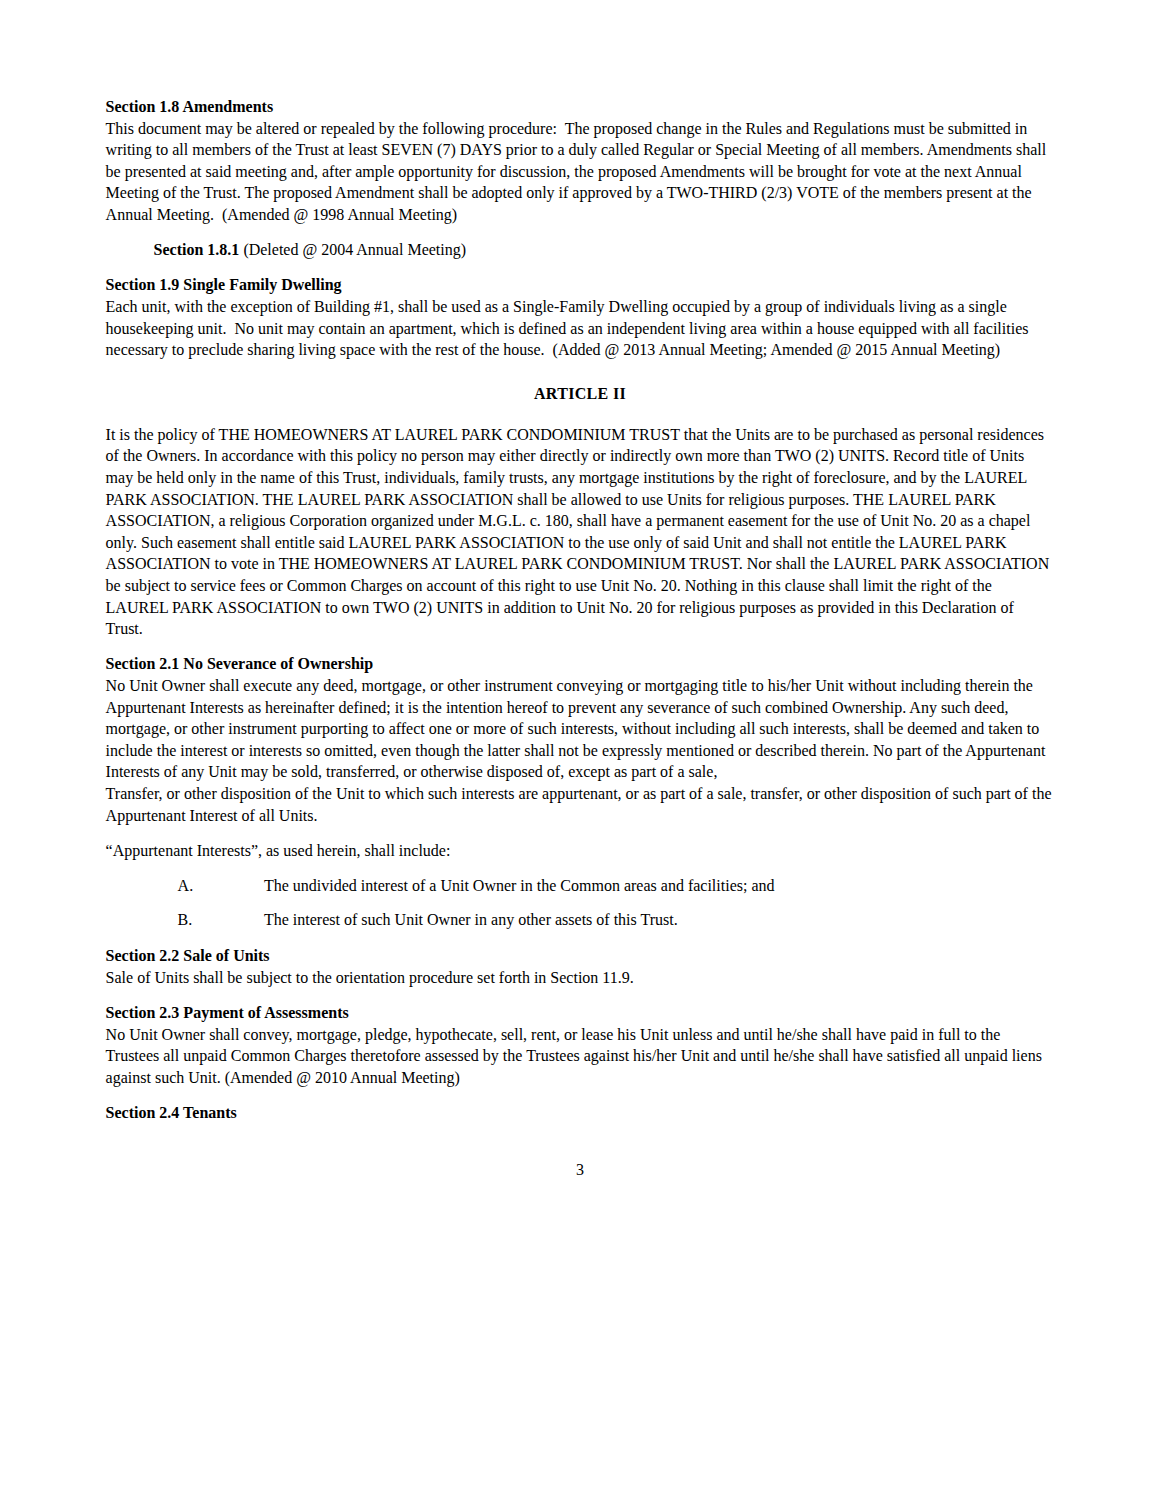Section 1.8 Amendments
This document may be altered or repealed by the following procedure: The proposed change in the Rules and Regulations must be submitted in writing to all members of the Trust at least SEVEN (7) DAYS prior to a duly called Regular or Special Meeting of all members. Amendments shall be presented at said meeting and, after ample opportunity for discussion, the proposed Amendments will be brought for vote at the next Annual Meeting of the Trust. The proposed Amendment shall be adopted only if approved by a TWO-THIRD (2/3) VOTE of the members present at the Annual Meeting. (Amended @ 1998 Annual Meeting)
Section 1.8.1 (Deleted @ 2004 Annual Meeting)
Section 1.9 Single Family Dwelling
Each unit, with the exception of Building #1, shall be used as a Single-Family Dwelling occupied by a group of individuals living as a single housekeeping unit. No unit may contain an apartment, which is defined as an independent living area within a house equipped with all facilities necessary to preclude sharing living space with the rest of the house. (Added @ 2013 Annual Meeting; Amended @ 2015 Annual Meeting)
ARTICLE II
It is the policy of THE HOMEOWNERS AT LAUREL PARK CONDOMINIUM TRUST that the Units are to be purchased as personal residences of the Owners. In accordance with this policy no person may either directly or indirectly own more than TWO (2) UNITS. Record title of Units may be held only in the name of this Trust, individuals, family trusts, any mortgage institutions by the right of foreclosure, and by the LAUREL PARK ASSOCIATION. THE LAUREL PARK ASSOCIATION shall be allowed to use Units for religious purposes. THE LAUREL PARK ASSOCIATION, a religious Corporation organized under M.G.L. c. 180, shall have a permanent easement for the use of Unit No. 20 as a chapel only. Such easement shall entitle said LAUREL PARK ASSOCIATION to the use only of said Unit and shall not entitle the LAUREL PARK ASSOCIATION to vote in THE HOMEOWNERS AT LAUREL PARK CONDOMINIUM TRUST. Nor shall the LAUREL PARK ASSOCIATION be subject to service fees or Common Charges on account of this right to use Unit No. 20. Nothing in this clause shall limit the right of the LAUREL PARK ASSOCIATION to own TWO (2) UNITS in addition to Unit No. 20 for religious purposes as provided in this Declaration of Trust.
Section 2.1 No Severance of Ownership
No Unit Owner shall execute any deed, mortgage, or other instrument conveying or mortgaging title to his/her Unit without including therein the Appurtenant Interests as hereinafter defined; it is the intention hereof to prevent any severance of such combined Ownership. Any such deed, mortgage, or other instrument purporting to affect one or more of such interests, without including all such interests, shall be deemed and taken to include the interest or interests so omitted, even though the latter shall not be expressly mentioned or described therein. No part of the Appurtenant Interests of any Unit may be sold, transferred, or otherwise disposed of, except as part of a sale,
Transfer, or other disposition of the Unit to which such interests are appurtenant, or as part of a sale, transfer, or other disposition of such part of the Appurtenant Interest of all Units.
“Appurtenant Interests”, as used herein, shall include:
A. The undivided interest of a Unit Owner in the Common areas and facilities; and
B. The interest of such Unit Owner in any other assets of this Trust.
Section 2.2 Sale of Units
Sale of Units shall be subject to the orientation procedure set forth in Section 11.9.
Section 2.3 Payment of Assessments
No Unit Owner shall convey, mortgage, pledge, hypothecate, sell, rent, or lease his Unit unless and until he/she shall have paid in full to the Trustees all unpaid Common Charges theretofore assessed by the Trustees against his/her Unit and until he/she shall have satisfied all unpaid liens against such Unit. (Amended @ 2010 Annual Meeting)
Section 2.4 Tenants
3